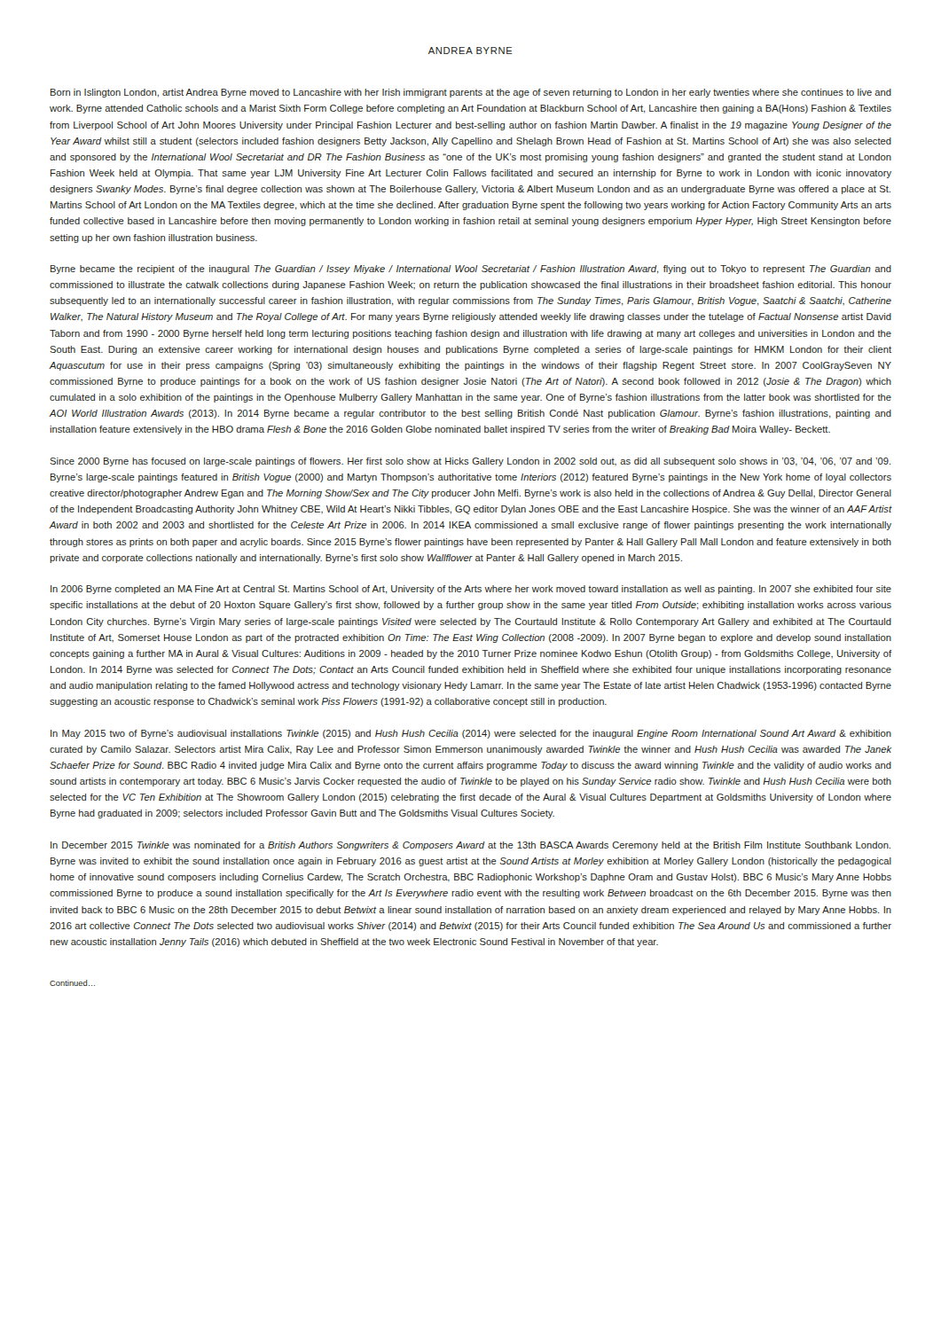Andrea Byrne
Born in Islington London, artist Andrea Byrne moved to Lancashire with her Irish immigrant parents at the age of seven returning to London in her early twenties where she continues to live and work. Byrne attended Catholic schools and a Marist Sixth Form College before completing an Art Foundation at Blackburn School of Art, Lancashire then gaining a BA(Hons) Fashion & Textiles from Liverpool School of Art John Moores University under Principal Fashion Lecturer and best-selling author on fashion Martin Dawber. A finalist in the 19 magazine Young Designer of the Year Award whilst still a student (selectors included fashion designers Betty Jackson, Ally Capellino and Shelagh Brown Head of Fashion at St. Martins School of Art) she was also selected and sponsored by the International Wool Secretariat and DR The Fashion Business as “one of the UK’s most promising young fashion designers” and granted the student stand at London Fashion Week held at Olympia. That same year LJM University Fine Art Lecturer Colin Fallows facilitated and secured an internship for Byrne to work in London with iconic innovatory designers Swanky Modes. Byrne’s final degree collection was shown at The Boilerhouse Gallery, Victoria & Albert Museum London and as an undergraduate Byrne was offered a place at St. Martins School of Art London on the MA Textiles degree, which at the time she declined. After graduation Byrne spent the following two years working for Action Factory Community Arts an arts funded collective based in Lancashire before then moving permanently to London working in fashion retail at seminal young designers emporium Hyper Hyper, High Street Kensington before setting up her own fashion illustration business.
Byrne became the recipient of the inaugural The Guardian / Issey Miyake / International Wool Secretariat / Fashion Illustration Award, flying out to Tokyo to represent The Guardian and commissioned to illustrate the catwalk collections during Japanese Fashion Week; on return the publication showcased the final illustrations in their broadsheet fashion editorial. This honour subsequently led to an internationally successful career in fashion illustration, with regular commissions from The Sunday Times, Paris Glamour, British Vogue, Saatchi & Saatchi, Catherine Walker, The Natural History Museum and The Royal College of Art. For many years Byrne religiously attended weekly life drawing classes under the tutelage of Factual Nonsense artist David Taborn and from 1990 - 2000 Byrne herself held long term lecturing positions teaching fashion design and illustration with life drawing at many art colleges and universities in London and the South East. During an extensive career working for international design houses and publications Byrne completed a series of large-scale paintings for HMKM London for their client Aquascutum for use in their press campaigns (Spring ’03) simultaneously exhibiting the paintings in the windows of their flagship Regent Street store. In 2007 CoolGraySeven NY commissioned Byrne to produce paintings for a book on the work of US fashion designer Josie Natori (The Art of Natori). A second book followed in 2012 (Josie & The Dragon) which cumulated in a solo exhibition of the paintings in the Openhouse Mulberry Gallery Manhattan in the same year. One of Byrne’s fashion illustrations from the latter book was shortlisted for the AOI World Illustration Awards (2013). In 2014 Byrne became a regular contributor to the best selling British Condé Nast publication Glamour. Byrne’s fashion illustrations, painting and installation feature extensively in the HBO drama Flesh & Bone the 2016 Golden Globe nominated ballet inspired TV series from the writer of Breaking Bad Moira Walley- Beckett.
Since 2000 Byrne has focused on large-scale paintings of flowers. Her first solo show at Hicks Gallery London in 2002 sold out, as did all subsequent solo shows in ’03, ’04, ’06, ’07 and ’09. Byrne’s large-scale paintings featured in British Vogue (2000) and Martyn Thompson’s authoritative tome Interiors (2012) featured Byrne’s paintings in the New York home of loyal collectors creative director/photographer Andrew Egan and The Morning Show/Sex and The City producer John Melfi. Byrne’s work is also held in the collections of Andrea & Guy Dellal, Director General of the Independent Broadcasting Authority John Whitney CBE, Wild At Heart’s Nikki Tibbles, GQ editor Dylan Jones OBE and the East Lancashire Hospice. She was the winner of an AAF Artist Award in both 2002 and 2003 and shortlisted for the Celeste Art Prize in 2006. In 2014 IKEA commissioned a small exclusive range of flower paintings presenting the work internationally through stores as prints on both paper and acrylic boards. Since 2015 Byrne’s flower paintings have been represented by Panter & Hall Gallery Pall Mall London and feature extensively in both private and corporate collections nationally and internationally. Byrne’s first solo show Wallflower at Panter & Hall Gallery opened in March 2015.
In 2006 Byrne completed an MA Fine Art at Central St. Martins School of Art, University of the Arts where her work moved toward installation as well as painting. In 2007 she exhibited four site specific installations at the debut of 20 Hoxton Square Gallery’s first show, followed by a further group show in the same year titled From Outside; exhibiting installation works across various London City churches. Byrne’s Virgin Mary series of large-scale paintings Visited were selected by The Courtauld Institute & Rollo Contemporary Art Gallery and exhibited at The Courtauld Institute of Art, Somerset House London as part of the protracted exhibition On Time: The East Wing Collection (2008 -2009). In 2007 Byrne began to explore and develop sound installation concepts gaining a further MA in Aural & Visual Cultures: Auditions in 2009 - headed by the 2010 Turner Prize nominee Kodwo Eshun (Otolith Group) - from Goldsmiths College, University of London. In 2014 Byrne was selected for Connect The Dots; Contact an Arts Council funded exhibition held in Sheffield where she exhibited four unique installations incorporating resonance and audio manipulation relating to the famed Hollywood actress and technology visionary Hedy Lamarr. In the same year The Estate of late artist Helen Chadwick (1953-1996) contacted Byrne suggesting an acoustic response to Chadwick’s seminal work Piss Flowers (1991-92) a collaborative concept still in production.
In May 2015 two of Byrne’s audiovisual installations Twinkle (2015) and Hush Hush Cecilia (2014) were selected for the inaugural Engine Room International Sound Art Award & exhibition curated by Camilo Salazar. Selectors artist Mira Calix, Ray Lee and Professor Simon Emmerson unanimously awarded Twinkle the winner and Hush Hush Cecilia was awarded The Janek Schaefer Prize for Sound. BBC Radio 4 invited judge Mira Calix and Byrne onto the current affairs programme Today to discuss the award winning Twinkle and the validity of audio works and sound artists in contemporary art today. BBC 6 Music’s Jarvis Cocker requested the audio of Twinkle to be played on his Sunday Service radio show. Twinkle and Hush Hush Cecilia were both selected for the VC Ten Exhibition at The Showroom Gallery London (2015) celebrating the first decade of the Aural & Visual Cultures Department at Goldsmiths University of London where Byrne had graduated in 2009; selectors included Professor Gavin Butt and The Goldsmiths Visual Cultures Society.
In December 2015 Twinkle was nominated for a British Authors Songwriters & Composers Award at the 13th BASCA Awards Ceremony held at the British Film Institute Southbank London. Byrne was invited to exhibit the sound installation once again in February 2016 as guest artist at the Sound Artists at Morley exhibition at Morley Gallery London (historically the pedagogical home of innovative sound composers including Cornelius Cardew, The Scratch Orchestra, BBC Radiophonic Workshop’s Daphne Oram and Gustav Holst). BBC 6 Music’s Mary Anne Hobbs commissioned Byrne to produce a sound installation specifically for the Art Is Everywhere radio event with the resulting work Between broadcast on the 6th December 2015. Byrne was then invited back to BBC 6 Music on the 28th December 2015 to debut Betwixt a linear sound installation of narration based on an anxiety dream experienced and relayed by Mary Anne Hobbs. In 2016 art collective Connect The Dots selected two audiovisual works Shiver (2014) and Betwixt (2015) for their Arts Council funded exhibition The Sea Around Us and commissioned a further new acoustic installation Jenny Tails (2016) which debuted in Sheffield at the two week Electronic Sound Festival in November of that year.
Continued…